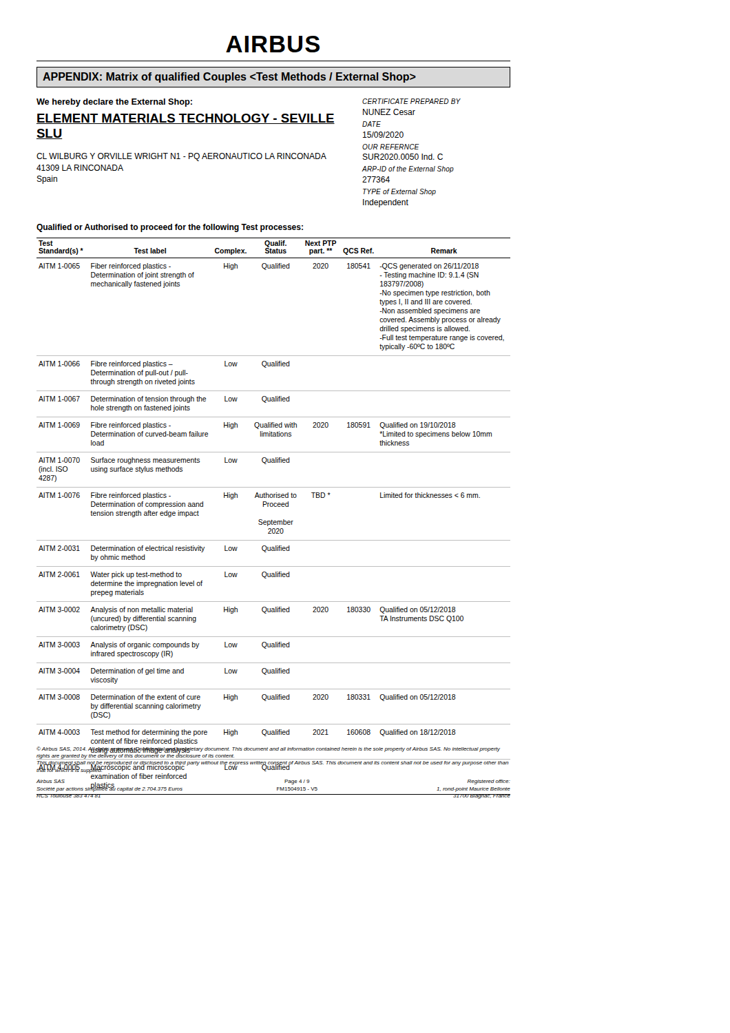AIRBUS
APPENDIX: Matrix of qualified Couples <Test Methods / External Shop>
We hereby declare the External Shop:
ELEMENT MATERIALS TECHNOLOGY - SEVILLE SLU
CL WILBURG Y ORVILLE WRIGHT N1 - PQ AERONAUTICO LA RINCONADA
41309 LA RINCONADA
Spain
CERTIFICATE PREPARED BY
NUNEZ Cesar
DATE
15/09/2020
OUR REFERNCE
SUR2020.0050 Ind. C
ARP-ID of the External Shop
277364
TYPE of External Shop
Independent
Qualified or Authorised to proceed for the following Test processes:
| Test Standard(s) * | Test label | Complex. | Qualif. Status | Next PTP part. ** | QCS Ref. | Remark |
| --- | --- | --- | --- | --- | --- | --- |
| AITM 1-0065 | Fiber reinforced plastics - Determination of joint strength of mechanically fastened joints | High | Qualified | 2020 | 180541 | -QCS generated on 26/11/2018 - Testing machine ID: 9.1.4 (SN 183797/2008) -No specimen type restriction, both types I, II and III are covered. -Non assembled specimens are covered. Assembly process or already drilled specimens is allowed. -Full test temperature range is covered, typically -60ºC to 180ºC |
| AITM 1-0066 | Fibre reinforced plastics – Determination of pull-out / pull-through strength on riveted joints | Low | Qualified | | | |
| AITM 1-0067 | Determination of tension through the hole strength on fastened joints | Low | Qualified | | | |
| AITM 1-0069 | Fibre reinforced plastics - Determination of curved-beam failure load | High | Qualified with limitations | 2020 | 180591 | Qualified on 19/10/2018 *Limited to specimens below 10mm thickness |
| AITM 1-0070 (incl. ISO 4287) | Surface roughness measurements using surface stylus methods | Low | Qualified | | | |
| AITM 1-0076 | Fibre reinforced plastics - Determination of compression aand tension strength after edge impact | High | Authorised to Proceed September 2020 | TBD * | | Limited for thicknesses < 6 mm. |
| AITM 2-0031 | Determination of electrical resistivity by ohmic method | Low | Qualified | | | |
| AITM 2-0061 | Water pick up test-method to determine the impregnation level of prepeg materials | Low | Qualified | | | |
| AITM 3-0002 | Analysis of non metallic material (uncured) by differential scanning calorimetry (DSC) | High | Qualified | 2020 | 180330 | Qualified on 05/12/2018 TA Instruments DSC Q100 |
| AITM 3-0003 | Analysis of organic compounds by infrared spectroscopy (IR) | Low | Qualified | | | |
| AITM 3-0004 | Determination of gel time and viscosity | Low | Qualified | | | |
| AITM 3-0008 | Determination of the extent of cure by differential scanning calorimetry (DSC) | High | Qualified | 2020 | 180331 | Qualified on 05/12/2018 |
| AITM 4-0003 | Test method for determining the pore content of fibre reinforced plastics using automatic image analysis | High | Qualified | 2021 | 160608 | Qualified on 18/12/2018 |
| AITM 4-0005 | Macroscopic and microscopic examination of fiber reinforced plastics | Low | Qualified | | | |
© Airbus SAS, 2014. All rights reserved. Confidential and proprietary document. This document and all information contained herein is the sole property of Airbus SAS. No intellectual property rights are granted by the delivery of this document or the disclosure of its content.
This document shall not be reproduced or disclosed to a third party without the express written consent of Airbus SAS. This document and its content shall not be used for any purpose other than that for which it is supplied.
Airbus SAS
Société par actions simplifiée au capital de 2.704.375 Euros
RCS Toulouse 383 474 81
Page 4 / 9
FM1504915 - V5
Registered office:
1, rond-point Maurice Bellonte
31700 Blagnac, France